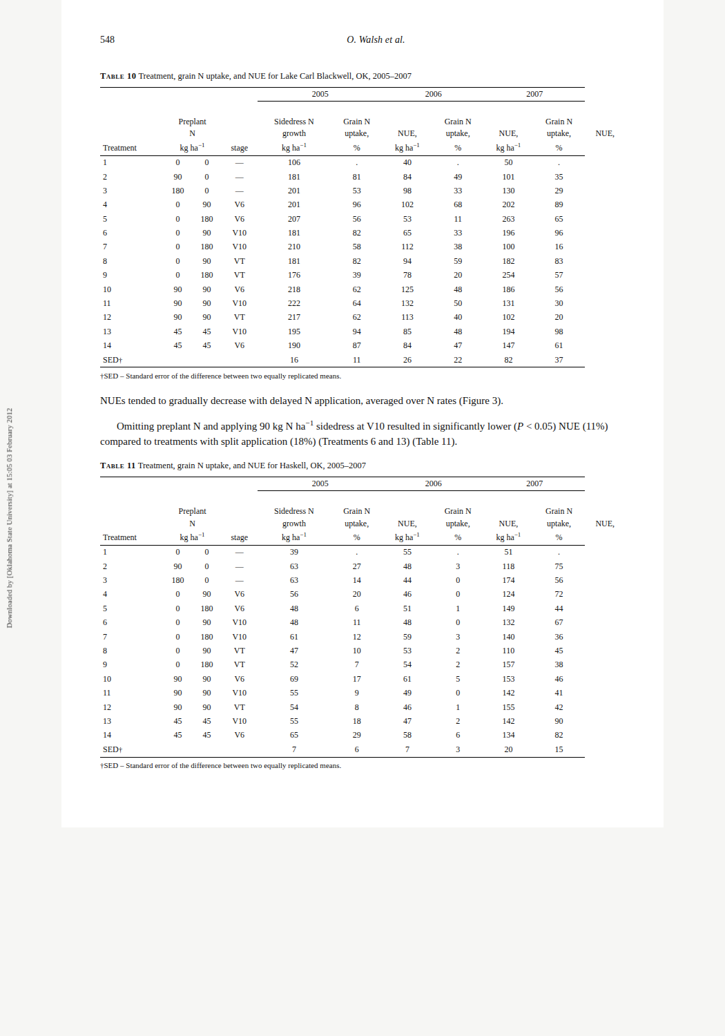Downloaded by [Oklahoma State University] at 15:05 03 February 2012
548
O. Walsh et al.
Table 10 Treatment, grain N uptake, and NUE for Lake Carl Blackwell, OK, 2005–2007
| | | | 2005 | 2006 | 2007 |
| --- | --- | --- | --- | --- | --- |
| Preplant N | Sidedress N growth | Grain N uptake, | NUE, | Grain N uptake, | NUE, | Grain N uptake, | NUE, |
| Treatment | kg ha −1 | stage | kg ha −1 | % | kg ha −1 | % | kg ha −1 | % |
| 1 | 0 | 0 | — | 106 | . | 40 | . | 50 | . |
| 2 | 90 | 0 | — | 181 | 81 | 84 | 49 | 101 | 35 |
| 3 | 180 | 0 | — | 201 | 53 | 98 | 33 | 130 | 29 |
| 4 | 0 | 90 | V6 | 201 | 96 | 102 | 68 | 202 | 89 |
| 5 | 0 | 180 | V6 | 207 | 56 | 53 | 11 | 263 | 65 |
| 6 | 0 | 90 | V10 | 181 | 82 | 65 | 33 | 196 | 96 |
| 7 | 0 | 180 | V10 | 210 | 58 | 112 | 38 | 100 | 16 |
| 8 | 0 | 90 | VT | 181 | 82 | 94 | 59 | 182 | 83 |
| 9 | 0 | 180 | VT | 176 | 39 | 78 | 20 | 254 | 57 |
| 10 | 90 | 90 | V6 | 218 | 62 | 125 | 48 | 186 | 56 |
| 11 | 90 | 90 | V10 | 222 | 64 | 132 | 50 | 131 | 30 |
| 12 | 90 | 90 | VT | 217 | 62 | 113 | 40 | 102 | 20 |
| 13 | 45 | 45 | V10 | 195 | 94 | 85 | 48 | 194 | 98 |
| 14 | 45 | 45 | V6 | 190 | 87 | 84 | 47 | 147 | 61 |
| SED † | | | | 16 | 11 | 26 | 22 | 82 | 37 |
†SED – Standard error of the difference between two equally replicated means.
NUEs tended to gradually decrease with delayed N application, averaged over N rates (Figure 3).
Omitting preplant N and applying 90 kg N ha−1 sidedress at V10 resulted in significantly lower (P < 0.05) NUE (11%) compared to treatments with split application (18%) (Treatments 6 and 13) (Table 11).
Table 11 Treatment, grain N uptake, and NUE for Haskell, OK, 2005–2007
| | | | 2005 | 2006 | 2007 |
| --- | --- | --- | --- | --- | --- |
| Preplant N | Sidedress N growth | Grain N uptake, | NUE, | Grain N uptake, | NUE, | Grain N uptake, | NUE, |
| Treatment | kg ha −1 | stage | kg ha −1 | % | kg ha −1 | % | kg ha −1 | % |
| 1 | 0 | 0 | — | 39 | . | 55 | . | 51 | . |
| 2 | 90 | 0 | — | 63 | 27 | 48 | 3 | 118 | 75 |
| 3 | 180 | 0 | — | 63 | 14 | 44 | 0 | 174 | 56 |
| 4 | 0 | 90 | V6 | 56 | 20 | 46 | 0 | 124 | 72 |
| 5 | 0 | 180 | V6 | 48 | 6 | 51 | 1 | 149 | 44 |
| 6 | 0 | 90 | V10 | 48 | 11 | 48 | 0 | 132 | 67 |
| 7 | 0 | 180 | V10 | 61 | 12 | 59 | 3 | 140 | 36 |
| 8 | 0 | 90 | VT | 47 | 10 | 53 | 2 | 110 | 45 |
| 9 | 0 | 180 | VT | 52 | 7 | 54 | 2 | 157 | 38 |
| 10 | 90 | 90 | V6 | 69 | 17 | 61 | 5 | 153 | 46 |
| 11 | 90 | 90 | V10 | 55 | 9 | 49 | 0 | 142 | 41 |
| 12 | 90 | 90 | VT | 54 | 8 | 46 | 1 | 155 | 42 |
| 13 | 45 | 45 | V10 | 55 | 18 | 47 | 2 | 142 | 90 |
| 14 | 45 | 45 | V6 | 65 | 29 | 58 | 6 | 134 | 82 |
| SED † | | | | 7 | 6 | 7 | 3 | 20 | 15 |
†SED – Standard error of the difference between two equally replicated means.